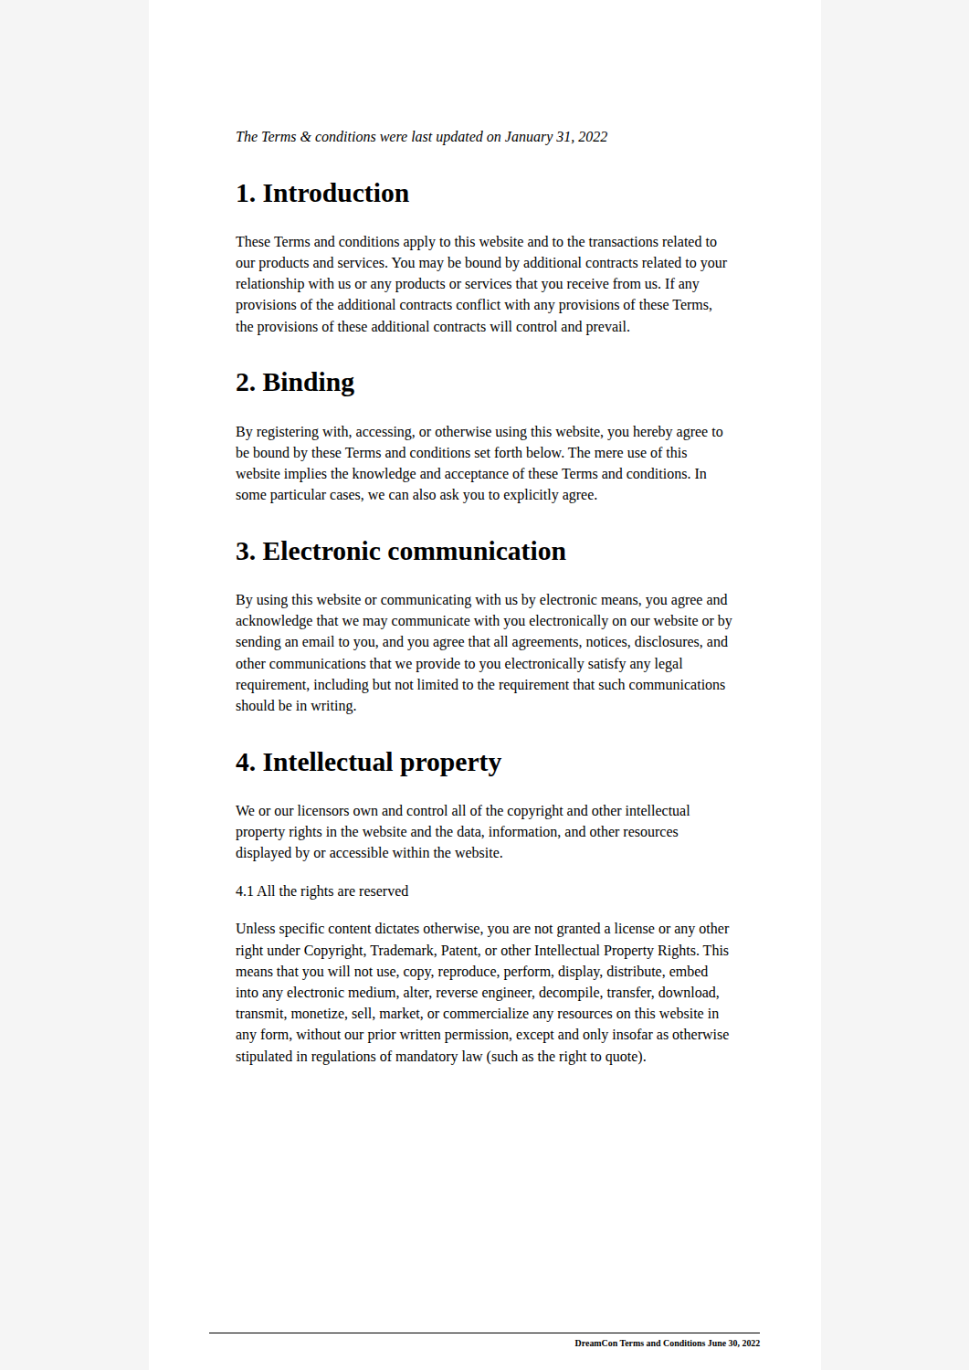The Terms & conditions were last updated on January 31, 2022
1. Introduction
These Terms and conditions apply to this website and to the transactions related to our products and services. You may be bound by additional contracts related to your relationship with us or any products or services that you receive from us. If any provisions of the additional contracts conflict with any provisions of these Terms, the provisions of these additional contracts will control and prevail.
2. Binding
By registering with, accessing, or otherwise using this website, you hereby agree to be bound by these Terms and conditions set forth below. The mere use of this website implies the knowledge and acceptance of these Terms and conditions. In some particular cases, we can also ask you to explicitly agree.
3. Electronic communication
By using this website or communicating with us by electronic means, you agree and acknowledge that we may communicate with you electronically on our website or by sending an email to you, and you agree that all agreements, notices, disclosures, and other communications that we provide to you electronically satisfy any legal requirement, including but not limited to the requirement that such communications should be in writing.
4. Intellectual property
We or our licensors own and control all of the copyright and other intellectual property rights in the website and the data, information, and other resources displayed by or accessible within the website.
4.1 All the rights are reserved
Unless specific content dictates otherwise, you are not granted a license or any other right under Copyright, Trademark, Patent, or other Intellectual Property Rights. This means that you will not use, copy, reproduce, perform, display, distribute, embed into any electronic medium, alter, reverse engineer, decompile, transfer, download, transmit, monetize, sell, market, or commercialize any resources on this website in any form, without our prior written permission, except and only insofar as otherwise stipulated in regulations of mandatory law (such as the right to quote).
DreamCon Terms and Conditions June 30, 2022